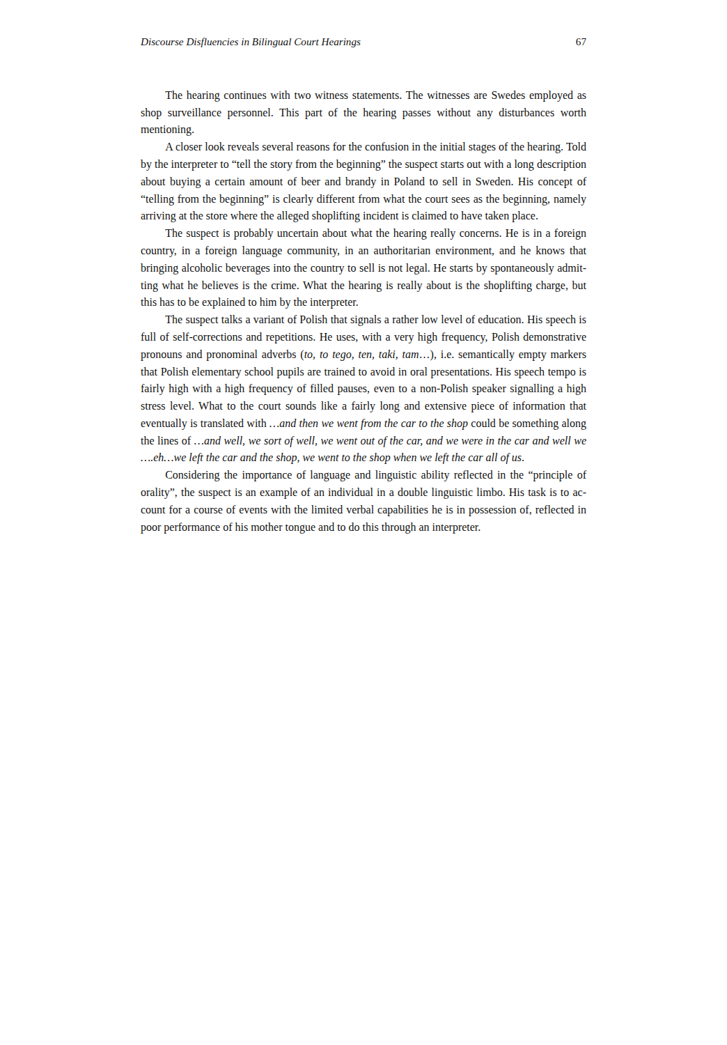Discourse Disfluencies in Bilingual Court Hearings 67
The hearing continues with two witness statements. The witnesses are Swedes employed as shop surveillance personnel. This part of the hearing passes without any disturbances worth mentioning.
A closer look reveals several reasons for the confusion in the initial stages of the hearing. Told by the interpreter to “tell the story from the beginning” the suspect starts out with a long description about buying a certain amount of beer and brandy in Poland to sell in Sweden. His concept of “telling from the beginning” is clearly different from what the court sees as the beginning, namely arriving at the store where the alleged shoplifting incident is claimed to have taken place.
The suspect is probably uncertain about what the hearing really concerns. He is in a foreign country, in a foreign language community, in an authoritarian environment, and he knows that bringing alcoholic beverages into the country to sell is not legal. He starts by spontaneously admitting what he believes is the crime. What the hearing is really about is the shoplifting charge, but this has to be explained to him by the interpreter.
The suspect talks a variant of Polish that signals a rather low level of education. His speech is full of self-corrections and repetitions. He uses, with a very high frequency, Polish demonstrative pronouns and pronominal adverbs (to, to tego, ten, taki, tam…), i.e. semantically empty markers that Polish elementary school pupils are trained to avoid in oral presentations. His speech tempo is fairly high with a high frequency of filled pauses, even to a non-Polish speaker signalling a high stress level. What to the court sounds like a fairly long and extensive piece of information that eventually is translated with …and then we went from the car to the shop could be something along the lines of …and well, we sort of well, we went out of the car, and we were in the car and well we ….eh…we left the car and the shop, we went to the shop when we left the car all of us.
Considering the importance of language and linguistic ability reflected in the “principle of orality”, the suspect is an example of an individual in a double linguistic limbo. His task is to account for a course of events with the limited verbal capabilities he is in possession of, reflected in poor performance of his mother tongue and to do this through an interpreter.